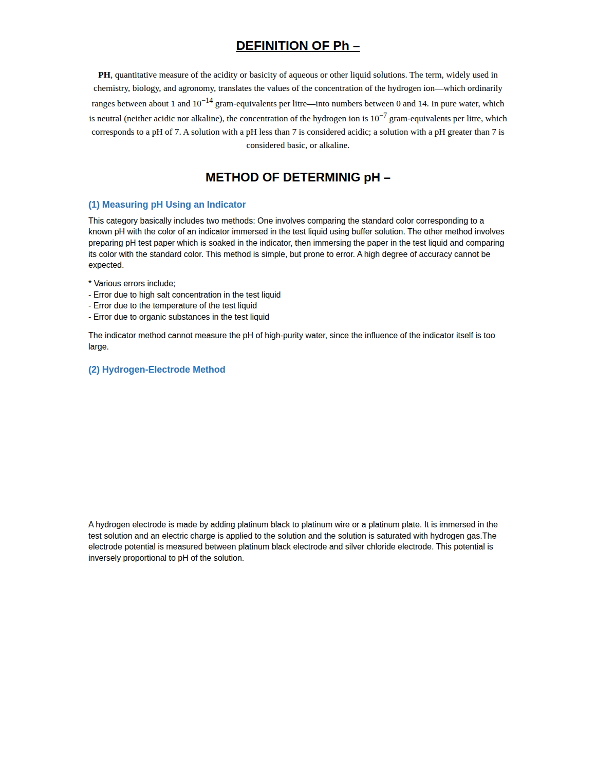DEFINITION OF Ph –
PH, quantitative measure of the acidity or basicity of aqueous or other liquid solutions. The term, widely used in chemistry, biology, and agronomy, translates the values of the concentration of the hydrogen ion—which ordinarily ranges between about 1 and 10−14 gram-equivalents per litre—into numbers between 0 and 14. In pure water, which is neutral (neither acidic nor alkaline), the concentration of the hydrogen ion is 10−7 gram-equivalents per litre, which corresponds to a pH of 7. A solution with a pH less than 7 is considered acidic; a solution with a pH greater than 7 is considered basic, or alkaline.
METHOD OF DETERMINIG pH –
(1) Measuring pH Using an Indicator
This category basically includes two methods: One involves comparing the standard color corresponding to a known pH with the color of an indicator immersed in the test liquid using buffer solution. The other method involves preparing pH test paper which is soaked in the indicator, then immersing the paper in the test liquid and comparing its color with the standard color. This method is simple, but prone to error. A high degree of accuracy cannot be expected.
* Various errors include;
- Error due to high salt concentration in the test liquid
- Error due to the temperature of the test liquid
- Error due to organic substances in the test liquid
The indicator method cannot measure the pH of high-purity water, since the influence of the indicator itself is too large.
(2) Hydrogen-Electrode Method
A hydrogen electrode is made by adding platinum black to platinum wire or a platinum plate. It is immersed in the test solution and an electric charge is applied to the solution and the solution is saturated with hydrogen gas.The electrode potential is measured between platinum black electrode and silver chloride electrode. This potential is inversely proportional to pH of the solution.